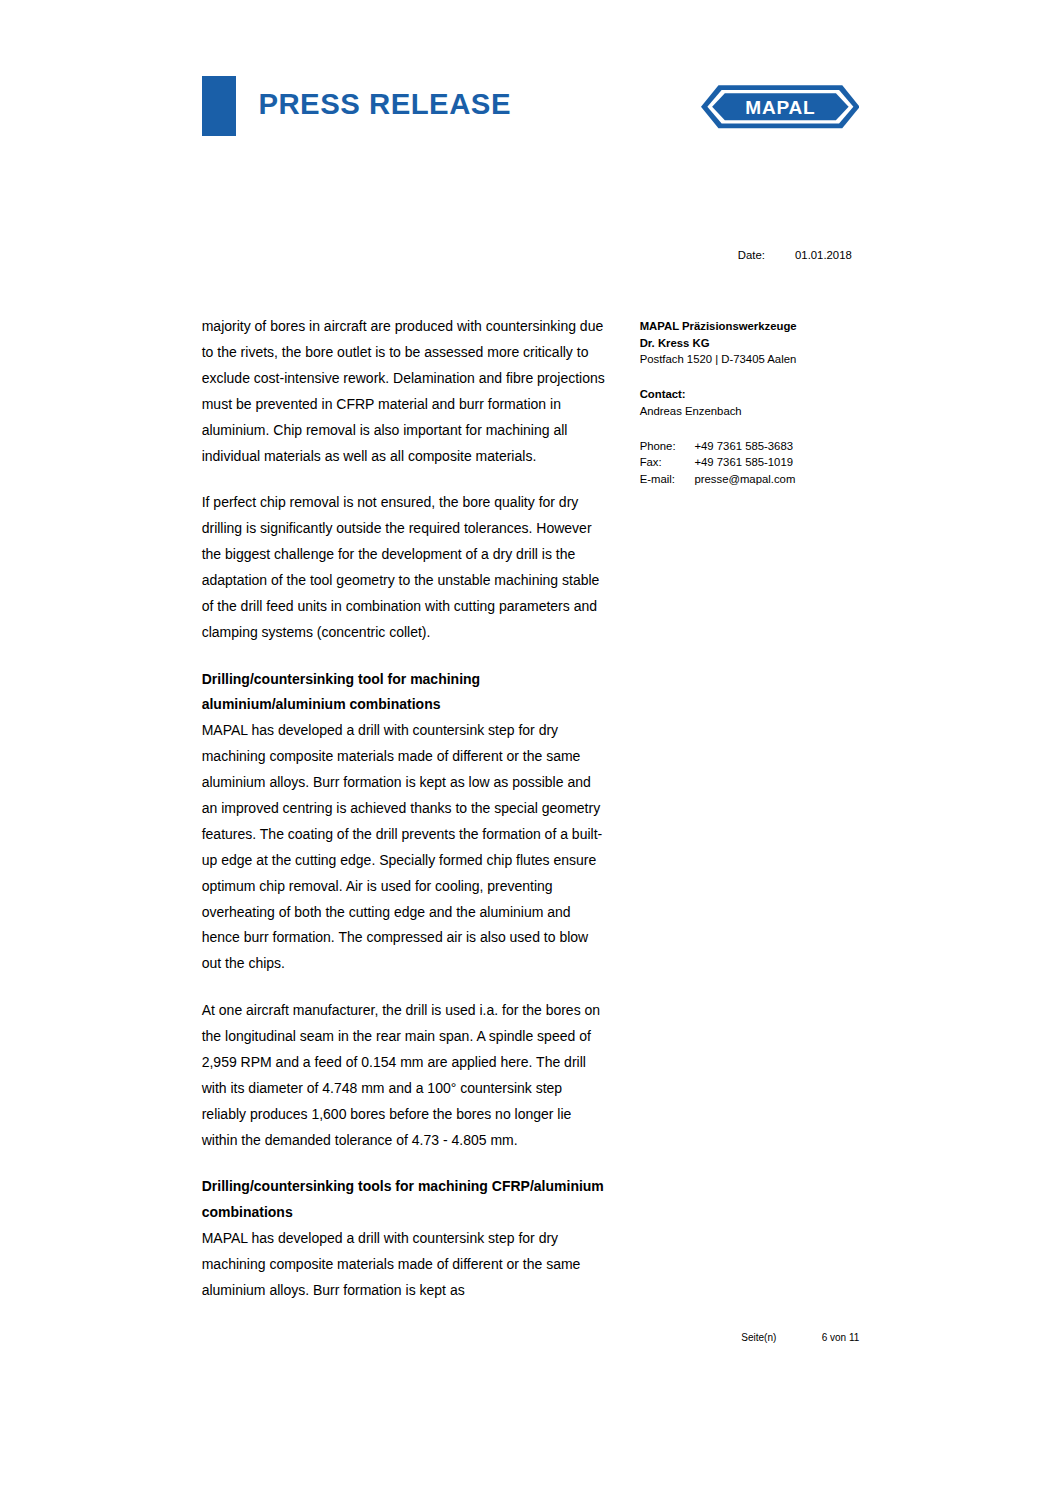PRESS RELEASE
MAPAL
Date: 01.01.2018
majority of bores in aircraft are produced with countersinking due to the rivets, the bore outlet is to be assessed more critically to exclude cost-intensive rework. Delamination and fibre projections must be prevented in CFRP material and burr formation in aluminium. Chip removal is also important for machining all individual materials as well as all composite materials.
If perfect chip removal is not ensured, the bore quality for dry drilling is significantly outside the required tolerances. However the biggest challenge for the development of a dry drill is the adaptation of the tool geometry to the unstable machining stable of the drill feed units in combination with cutting parameters and clamping systems (concentric collet).
Drilling/countersinking tool for machining aluminium/aluminium combinations
MAPAL has developed a drill with countersink step for dry machining composite materials made of different or the same aluminium alloys. Burr formation is kept as low as possible and an improved centring is achieved thanks to the special geometry features. The coating of the drill prevents the formation of a built-up edge at the cutting edge. Specially formed chip flutes ensure optimum chip removal. Air is used for cooling, preventing overheating of both the cutting edge and the aluminium and hence burr formation. The compressed air is also used to blow out the chips.
At one aircraft manufacturer, the drill is used i.a. for the bores on the longitudinal seam in the rear main span. A spindle speed of 2,959 RPM and a feed of 0.154 mm are applied here. The drill with its diameter of 4.748 mm and a 100° countersink step reliably produces 1,600 bores before the bores no longer lie within the demanded tolerance of 4.73 - 4.805 mm.
Drilling/countersinking tools for machining CFRP/aluminium combinations
MAPAL has developed a drill with countersink step for dry machining composite materials made of different or the same aluminium alloys. Burr formation is kept as
MAPAL Präzisionswerkzeuge
Dr. Kress KG
Postfach 1520 | D-73405 Aalen
Contact:
Andreas Enzenbach
| Phone: | +49 7361 585-3683 |
| Fax: | +49 7361 585-1019 |
| E-mail: | presse@mapal.com |
Seite(n) 6 von 11